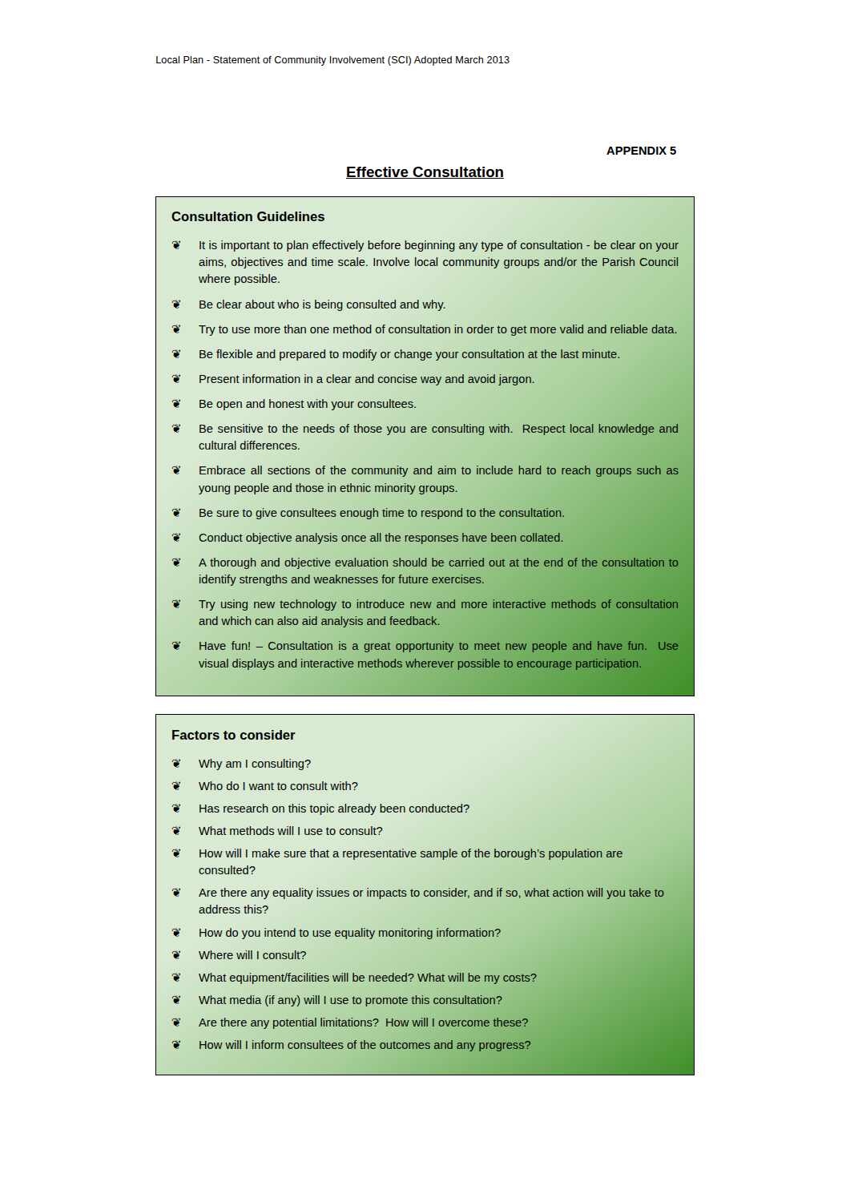Local Plan - Statement of Community Involvement (SCI) Adopted March 2013
APPENDIX 5
Effective Consultation
Consultation Guidelines
It is important to plan effectively before beginning any type of consultation - be clear on your aims, objectives and time scale. Involve local community groups and/or the Parish Council where possible.
Be clear about who is being consulted and why.
Try to use more than one method of consultation in order to get more valid and reliable data.
Be flexible and prepared to modify or change your consultation at the last minute.
Present information in a clear and concise way and avoid jargon.
Be open and honest with your consultees.
Be sensitive to the needs of those you are consulting with. Respect local knowledge and cultural differences.
Embrace all sections of the community and aim to include hard to reach groups such as young people and those in ethnic minority groups.
Be sure to give consultees enough time to respond to the consultation.
Conduct objective analysis once all the responses have been collated.
A thorough and objective evaluation should be carried out at the end of the consultation to identify strengths and weaknesses for future exercises.
Try using new technology to introduce new and more interactive methods of consultation and which can also aid analysis and feedback.
Have fun! – Consultation is a great opportunity to meet new people and have fun. Use visual displays and interactive methods wherever possible to encourage participation.
Factors to consider
Why am I consulting?
Who do I want to consult with?
Has research on this topic already been conducted?
What methods will I use to consult?
How will I make sure that a representative sample of the borough’s population are consulted?
Are there any equality issues or impacts to consider, and if so, what action will you take to address this?
How do you intend to use equality monitoring information?
Where will I consult?
What equipment/facilities will be needed? What will be my costs?
What media (if any) will I use to promote this consultation?
Are there any potential limitations? How will I overcome these?
How will I inform consultees of the outcomes and any progress?